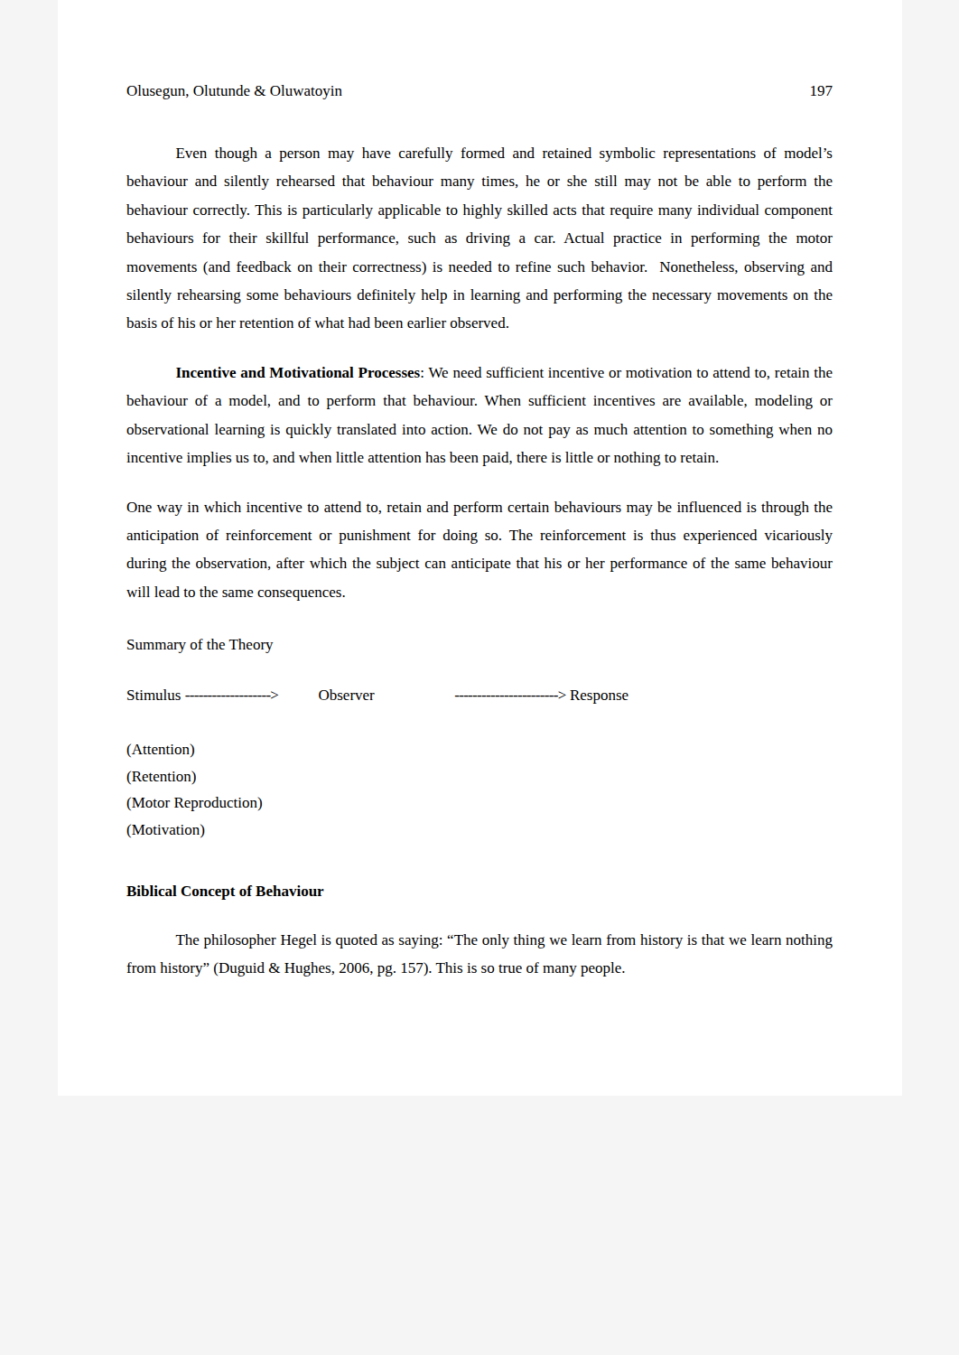Olusegun, Olutunde & Oluwatoyin 197
Even though a person may have carefully formed and retained symbolic representations of model’s behaviour and silently rehearsed that behaviour many times, he or she still may not be able to perform the behaviour correctly. This is particularly applicable to highly skilled acts that require many individual component behaviours for their skillful performance, such as driving a car. Actual practice in performing the motor movements (and feedback on their correctness) is needed to refine such behavior. Nonetheless, observing and silently rehearsing some behaviours definitely help in learning and performing the necessary movements on the basis of his or her retention of what had been earlier observed.
Incentive and Motivational Processes: We need sufficient incentive or motivation to attend to, retain the behaviour of a model, and to perform that behaviour. When sufficient incentives are available, modeling or observational learning is quickly translated into action. We do not pay as much attention to something when no incentive implies us to, and when little attention has been paid, there is little or nothing to retain.
One way in which incentive to attend to, retain and perform certain behaviours may be influenced is through the anticipation of reinforcement or punishment for doing so. The reinforcement is thus experienced vicariously during the observation, after which the subject can anticipate that his or her performance of the same behaviour will lead to the same consequences.
Summary of the Theory
Stimulus -------------------> Observer -----------------------> Response (Attention) (Retention) (Motor Reproduction) (Motivation)
Biblical Concept of Behaviour
The philosopher Hegel is quoted as saying: “The only thing we learn from history is that we learn nothing from history” (Duguid & Hughes, 2006, pg. 157). This is so true of many people.